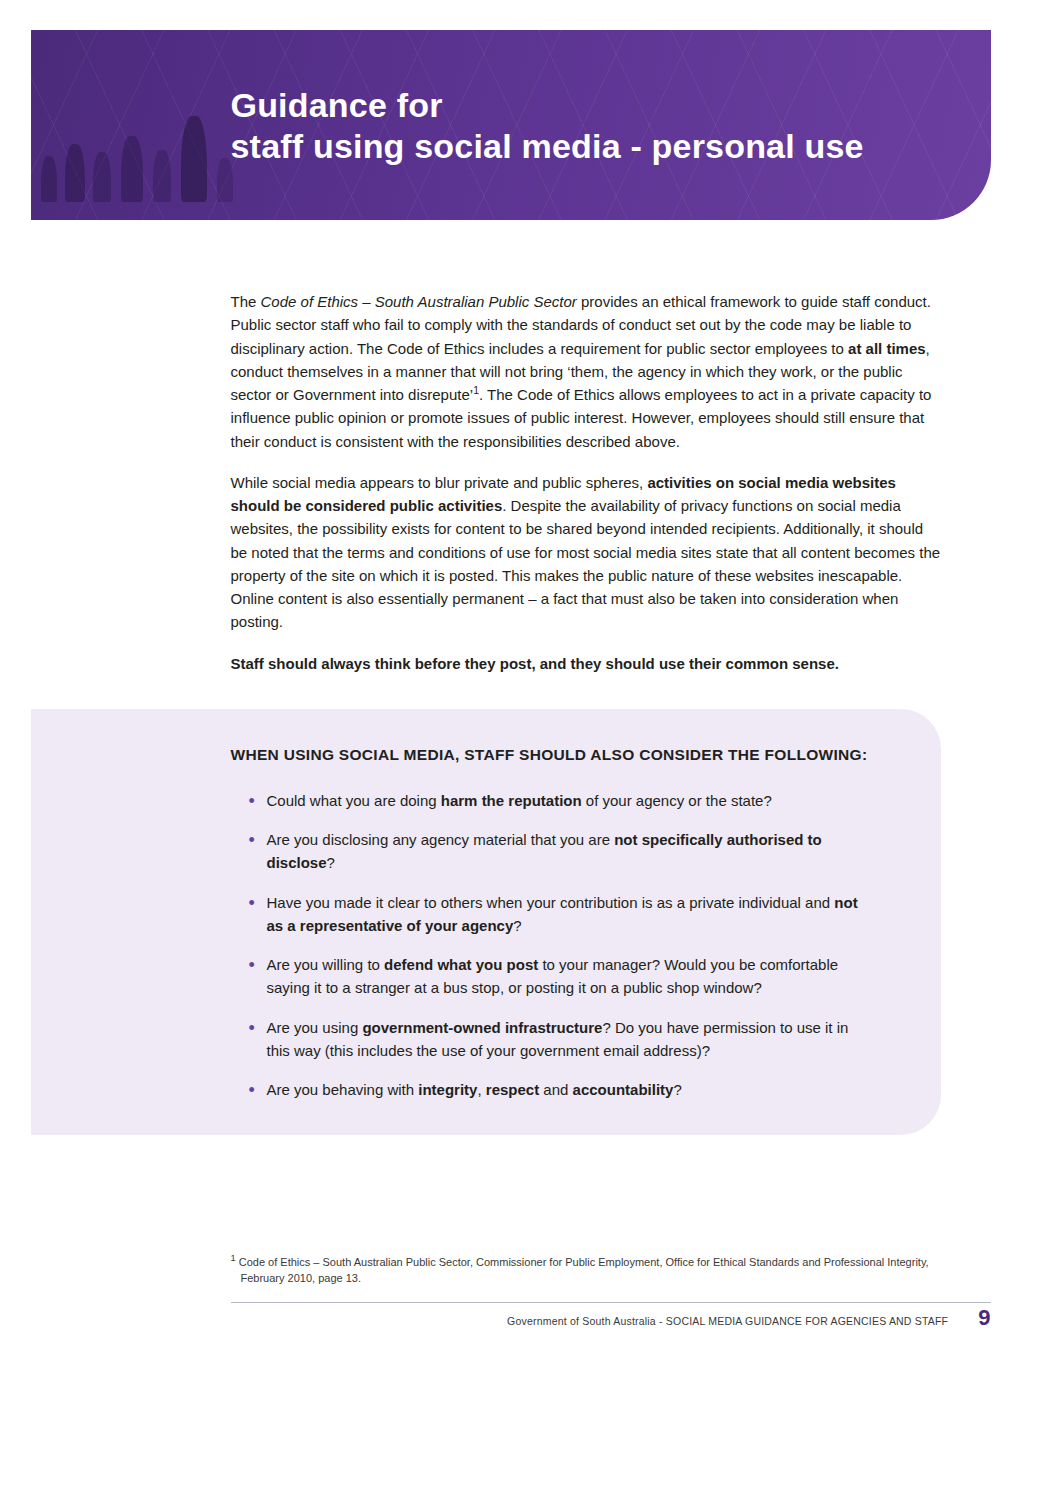Guidance forstaff using social media - personal use
The Code of Ethics – South Australian Public Sector provides an ethical framework to guide staff conduct. Public sector staff who fail to comply with the standards of conduct set out by the code may be liable to disciplinary action. The Code of Ethics includes a requirement for public sector employees to at all times, conduct themselves in a manner that will not bring ‘them, the agency in which they work, or the public sector or Government into disrepute’1. The Code of Ethics allows employees to act in a private capacity to influence public opinion or promote issues of public interest. However, employees should still ensure that their conduct is consistent with the responsibilities described above.
While social media appears to blur private and public spheres, activities on social media websites should be considered public activities. Despite the availability of privacy functions on social media websites, the possibility exists for content to be shared beyond intended recipients. Additionally, it should be noted that the terms and conditions of use for most social media sites state that all content becomes the property of the site on which it is posted. This makes the public nature of these websites inescapable. Online content is also essentially permanent – a fact that must also be taken into consideration when posting.
Staff should always think before they post, and they should use their common sense.
When using social media, staff should also consider the following:
Could what you are doing harm the reputation of your agency or the state?
Are you disclosing any agency material that you are not specifically authorised to disclose?
Have you made it clear to others when your contribution is as a private individual and not as a representative of your agency?
Are you willing to defend what you post to your manager? Would you be comfortable saying it to a stranger at a bus stop, or posting it on a public shop window?
Are you using government-owned infrastructure? Do you have permission to use it in this way (this includes the use of your government email address)?
Are you behaving with integrity, respect and accountability?
1 Code of Ethics – South Australian Public Sector, Commissioner for Public Employment, Office for Ethical Standards and Professional Integrity, February 2010, page 13.
Government of South Australia - SOCIAL MEDIA GUIDANCE FOR AGENCIES AND STAFF
9